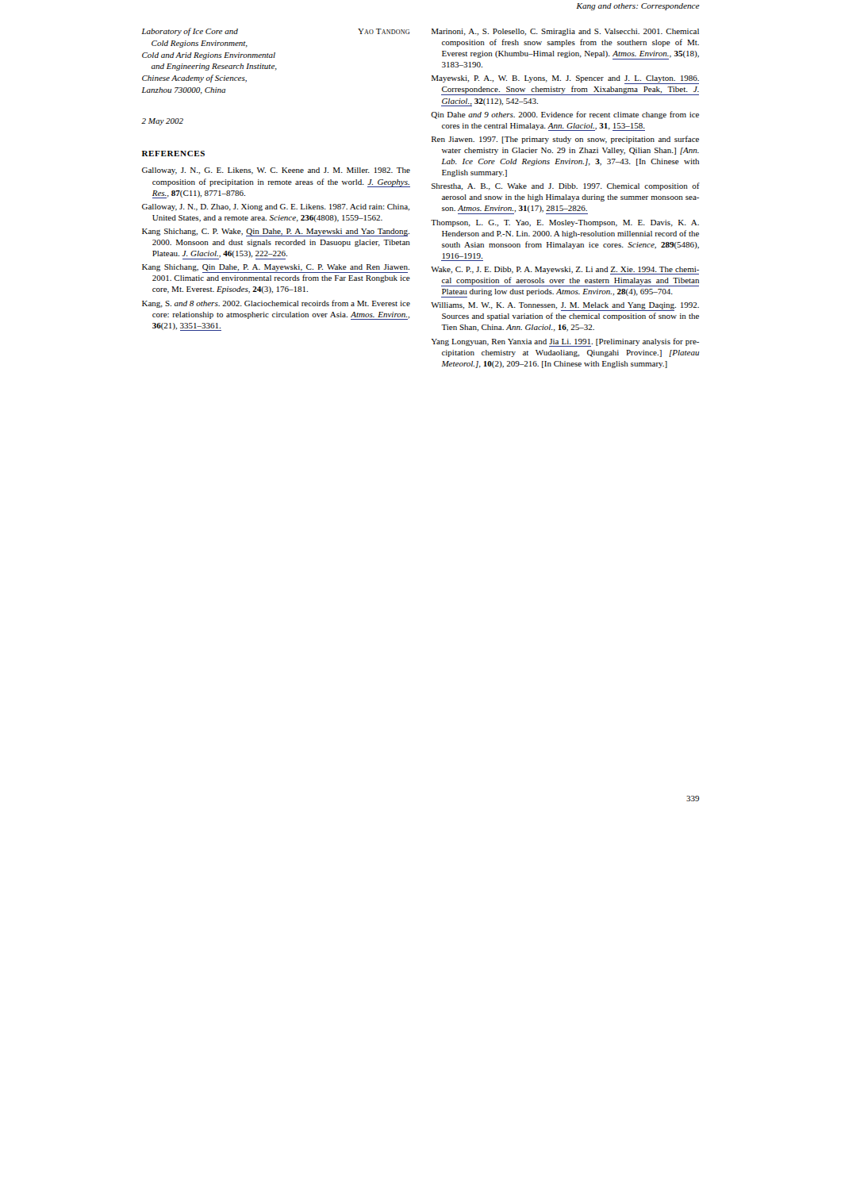Kang and others: Correspondence
Laboratory of Ice Core andCold Regions Environment, Cold and Arid Regions Environmentaland Engineering Research Institute, Chinese Academy of Sciences,
Lanzhou 730000, China
Yao Tandong
2 May 2002
References
Galloway, J. N., G. E. Likens, W. C. Keene and J. M. Miller. 1982. The composition of precipitation in remote areas of the world. J. Geophys. Res., 87(C11), 8771–8786.
Galloway, J. N., D. Zhao, J. Xiong and G. E. Likens. 1987. Acid rain: China, United States, and a remote area. Science, 236(4808), 1559–1562.
Kang Shichang, C. P. Wake, Qin Dahe, P. A. Mayewski and Yao Tandong. 2000. Monsoon and dust signals recorded in Dasuopu glacier, Tibetan Plateau. J. Glaciol., 46(153), 222–226.
Kang Shichang, Qin Dahe, P. A. Mayewski, C. P. Wake and Ren Jiawen. 2001. Climatic and environmental records from the Far East Rongbuk ice core, Mt. Everest. Episodes, 24(3), 176–181.
Kang, S. and 8 others. 2002. Glaciochemical recoirds from a Mt. Everest ice core: relationship to atmospheric circulation over Asia. Atmos. Environ., 36(21), 3351–3361.
Marinoni, A., S. Polesello, C. Smiraglia and S. Valsecchi. 2001. Chemical composition of fresh snow samples from the southern slope of Mt. Everest region (Khumbu–Himal region, Nepal). Atmos. Environ., 35(18), 3183–3190.
Mayewski, P. A., W. B. Lyons, M. J. Spencer and J. L. Clayton. 1986. Correspondence. Snow chemistry from Xixabangma Peak, Tibet. J. Glaciol., 32(112), 542–543.
Qin Dahe and 9 others. 2000. Evidence for recent climate change from ice cores in the central Himalaya. Ann. Glaciol., 31, 153–158.
Ren Jiawen. 1997. [The primary study on snow, precipitation and surface water chemistry in Glacier No. 29 in Zhazi Valley, Qilian Shan.] [Ann. Lab. Ice Core Cold Regions Environ.], 3, 37–43. [In Chinese with English summary.]
Shrestha, A. B., C. Wake and J. Dibb. 1997. Chemical composition of aerosol and snow in the high Himalaya during the summer monsoon season. Atmos. Environ., 31(17), 2815–2826.
Thompson, L. G., T. Yao, E. Mosley-Thompson, M. E. Davis, K. A. Henderson and P.-N. Lin. 2000. A high-resolution millennial record of the south Asian monsoon from Himalayan ice cores. Science, 289(5486), 1916–1919.
Wake, C. P., J. E. Dibb, P. A. Mayewski, Z. Li and Z. Xie. 1994. The chemical composition of aerosols over the eastern Himalayas and Tibetan Plateau during low dust periods. Atmos. Environ., 28(4), 695–704.
Williams, M. W., K. A. Tonnessen, J. M. Melack and Yang Daqing. 1992. Sources and spatial variation of the chemical composition of snow in the Tien Shan, China. Ann. Glaciol., 16, 25–32.
Yang Longyuan, Ren Yanxia and Jia Li. 1991. [Preliminary analysis for precipitation chemistry at Wudaoliang, Qiungahi Province.] [Plateau Meteorol.], 10(2), 209–216. [In Chinese with English summary.]
339